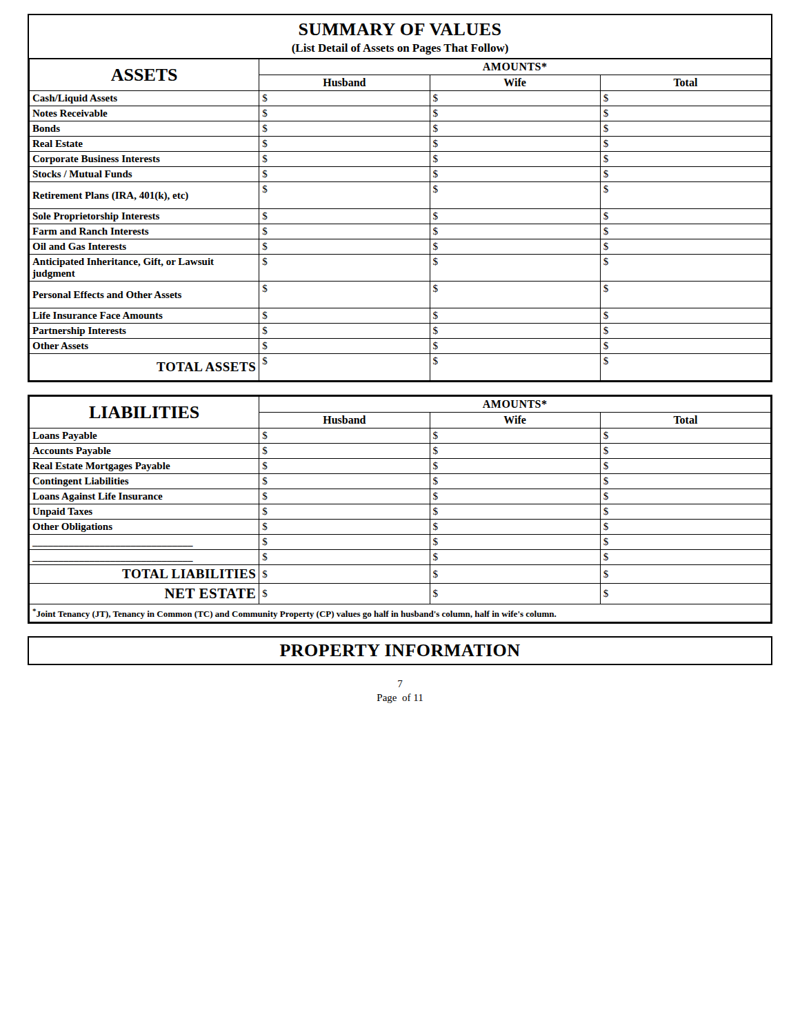SUMMARY OF VALUES
(List Detail of Assets on Pages That Follow)
| ASSETS | AMOUNTS* |
| Husband | Wife | Total |
| Cash/Liquid Assets | $ | | $ | | $ | |
| Notes Receivable | $ | | $ | | $ | |
| Bonds | $ | | $ | | $ | |
| Real Estate | $ | | $ | | $ | |
| Corporate Business Interests | $ | | $ | | $ | |
| Stocks / Mutual Funds | $ | | $ | | $ | |
| Retirement Plans (IRA, 401(k), etc) | $ | | $ | | $ | |
| Sole Proprietorship Interests | $ | | $ | | $ | |
| Farm and Ranch Interests | $ | | $ | | $ | |
| Oil and Gas Interests | $ | | $ | | $ | |
| Anticipated Inheritance, Gift, or Lawsuit judgment | $ | | $ | | $ | |
| Personal Effects and Other Assets | $ | | $ | | $ | |
| Life Insurance Face Amounts | $ | | $ | | $ | |
| Partnership Interests | $ | | $ | | $ | |
| Other Assets | $ | | $ | | $ | |
| TOTAL ASSETS | $ | | $ | | $ | |
| LIABILITIES | AMOUNTS* |
| Husband | Wife | Total |
| Loans Payable | $ | | $ | | $ | |
| Accounts Payable | $ | | $ | | $ | |
| Real Estate Mortgages Payable | $ | | $ | | $ | |
| Contingent Liabilities | $ | | $ | | $ | |
| Loans Against Life Insurance | $ | | $ | | $ | |
| Unpaid Taxes | $ | | $ | | $ | |
| Other Obligations | $ | | $ | | $ | |
| _______________________________ | $ | | $ | | $ | |
| _______________________________ | $ | | $ | | $ | |
| TOTAL LIABILITIES | $ | | $ | | $ | |
| NET ESTATE | $ | | $ | | $ | |
| * Joint Tenancy (JT), Tenancy in Common (TC) and Community Property (CP) values go half in husband's column, half in wife's column. |
PROPERTY INFORMATION
7
Page of 11